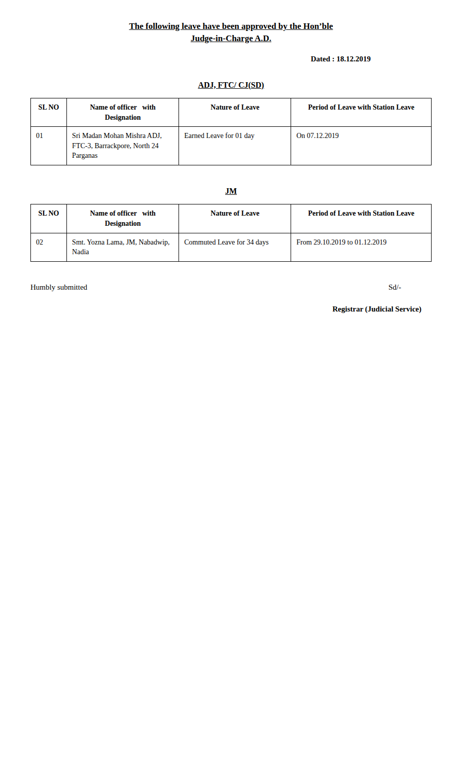The following leave have been approved by the Hon’ble Judge-in-Charge A.D.
Dated : 18.12.2019
ADJ, FTC/ CJ(SD)
| SL NO | Name of officer with Designation | Nature of Leave | Period of Leave with Station Leave |
| --- | --- | --- | --- |
| 01 | Sri Madan Mohan Mishra ADJ, FTC-3, Barrackpore, North 24 Parganas | Earned Leave for 01 day | On 07.12.2019 |
JM
| SL NO | Name of officer with Designation | Nature of Leave | Period of Leave with Station Leave |
| --- | --- | --- | --- |
| 02 | Smt. Yozna Lama, JM, Nabadwip, Nadia | Commuted Leave for 34 days | From 29.10.2019 to 01.12.2019 |
Humbly submitted
Sd/-
Registrar (Judicial Service)